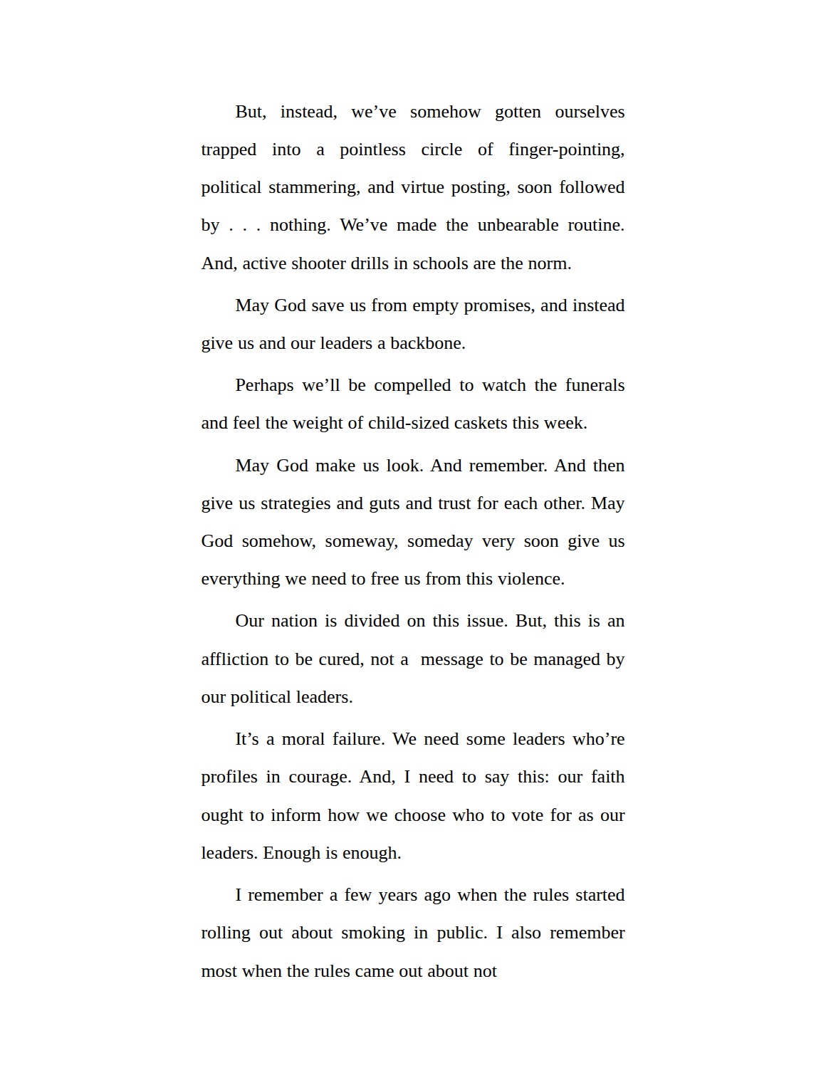But, instead, we’ve somehow gotten ourselves trapped into a pointless circle of finger-pointing, political stammering, and virtue posting, soon followed by . . . nothing. We’ve made the unbearable routine. And, active shooter drills in schools are the norm.
May God save us from empty promises, and instead give us and our leaders a backbone.
Perhaps we’ll be compelled to watch the funerals and feel the weight of child-sized caskets this week.
May God make us look. And remember. And then give us strategies and guts and trust for each other. May God somehow, someway, someday very soon give us everything we need to free us from this violence.
Our nation is divided on this issue. But, this is an affliction to be cured, not a message to be managed by our political leaders.
It’s a moral failure. We need some leaders who’re profiles in courage. And, I need to say this: our faith ought to inform how we choose who to vote for as our leaders. Enough is enough.
I remember a few years ago when the rules started rolling out about smoking in public. I also remember most when the rules came out about not